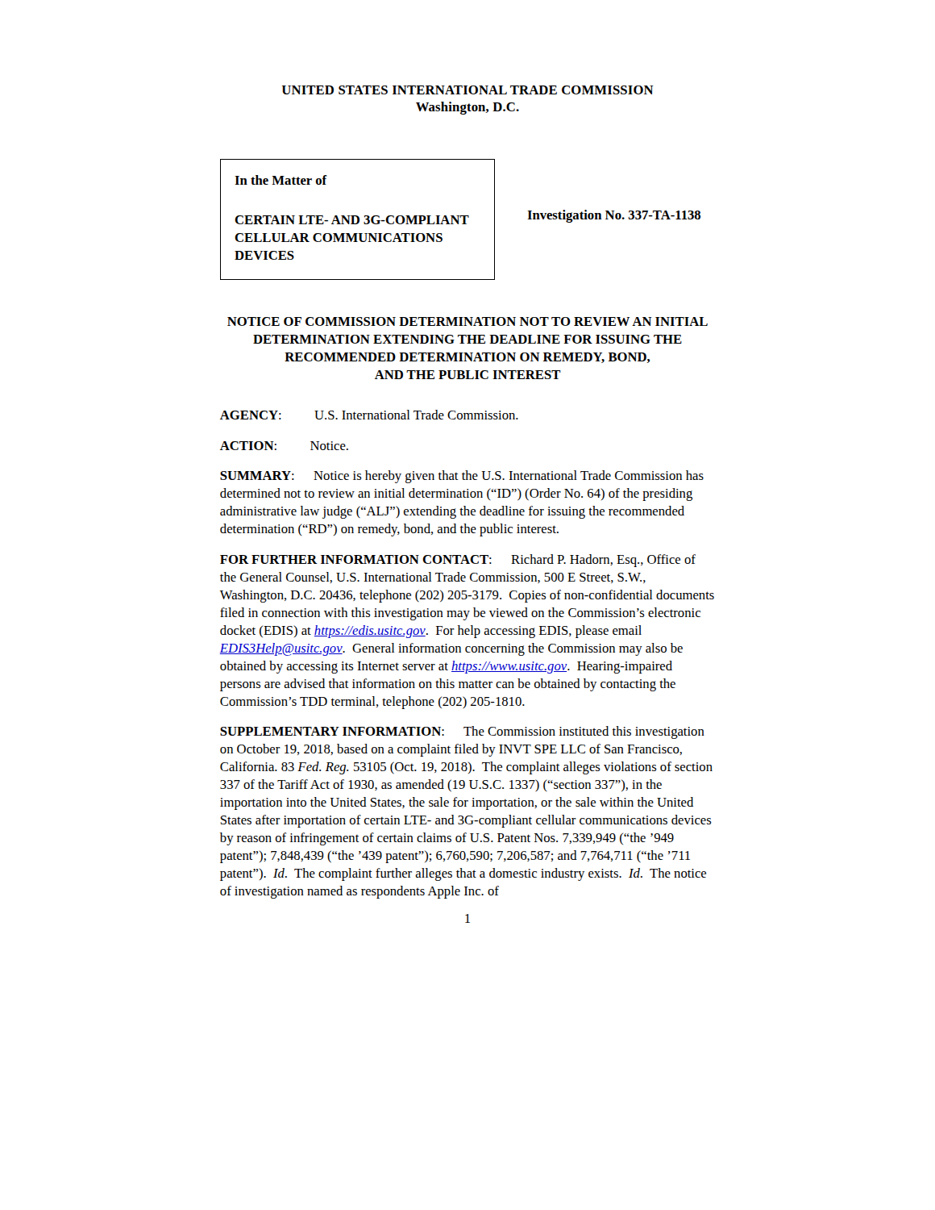UNITED STATES INTERNATIONAL TRADE COMMISSION Washington, D.C.
In the Matter of
CERTAIN LTE- AND 3G-COMPLIANT
CELLULAR COMMUNICATIONS
DEVICES
Investigation No. 337-TA-1138
NOTICE OF COMMISSION DETERMINATION NOT TO REVIEW AN INITIAL DETERMINATION EXTENDING THE DEADLINE FOR ISSUING THE RECOMMENDED DETERMINATION ON REMEDY, BOND, AND THE PUBLIC INTEREST
AGENCY: U.S. International Trade Commission.
ACTION: Notice.
SUMMARY: Notice is hereby given that the U.S. International Trade Commission has determined not to review an initial determination (“ID”) (Order No. 64) of the presiding administrative law judge (“ALJ”) extending the deadline for issuing the recommended determination (“RD”) on remedy, bond, and the public interest.
FOR FURTHER INFORMATION CONTACT: Richard P. Hadorn, Esq., Office of the General Counsel, U.S. International Trade Commission, 500 E Street, S.W., Washington, D.C. 20436, telephone (202) 205-3179. Copies of non-confidential documents filed in connection with this investigation may be viewed on the Commission’s electronic docket (EDIS) at https://edis.usitc.gov. For help accessing EDIS, please email EDIS3Help@usitc.gov. General information concerning the Commission may also be obtained by accessing its Internet server at https://www.usitc.gov. Hearing-impaired persons are advised that information on this matter can be obtained by contacting the Commission’s TDD terminal, telephone (202) 205-1810.
SUPPLEMENTARY INFORMATION: The Commission instituted this investigation on October 19, 2018, based on a complaint filed by INVT SPE LLC of San Francisco, California. 83 Fed. Reg. 53105 (Oct. 19, 2018). The complaint alleges violations of section 337 of the Tariff Act of 1930, as amended (19 U.S.C. 1337) (“section 337”), in the importation into the United States, the sale for importation, or the sale within the United States after importation of certain LTE- and 3G-compliant cellular communications devices by reason of infringement of certain claims of U.S. Patent Nos. 7,339,949 (“the ’949 patent”); 7,848,439 (“the ’439 patent”); 6,760,590; 7,206,587; and 7,764,711 (“the ’711 patent”). Id. The complaint further alleges that a domestic industry exists. Id. The notice of investigation named as respondents Apple Inc. of
1